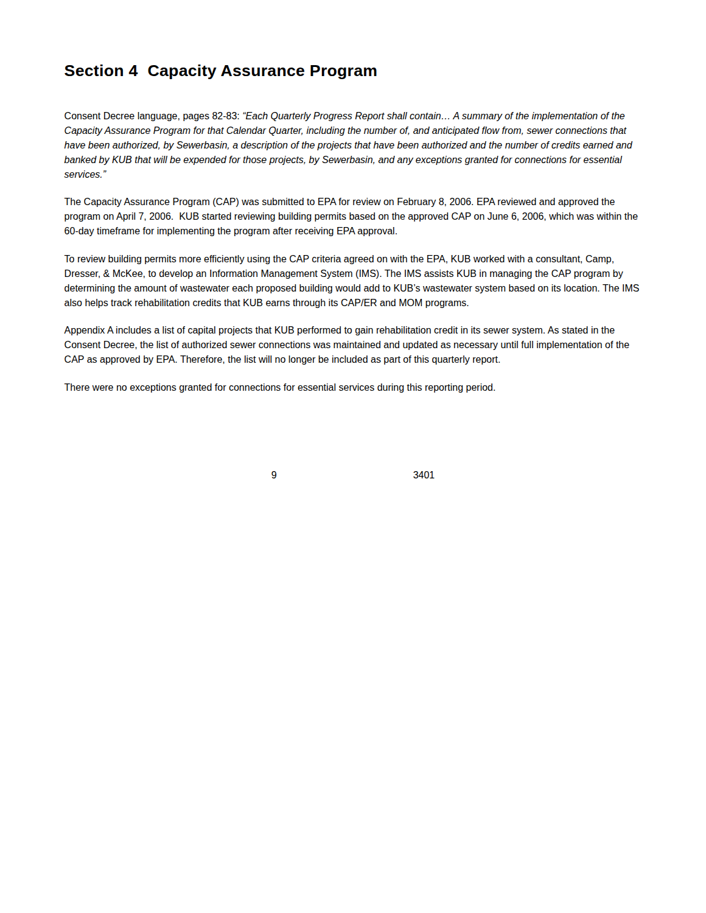Section 4 Capacity Assurance Program
Consent Decree language, pages 82-83: “Each Quarterly Progress Report shall contain… A summary of the implementation of the Capacity Assurance Program for that Calendar Quarter, including the number of, and anticipated flow from, sewer connections that have been authorized, by Sewerbasin, a description of the projects that have been authorized and the number of credits earned and banked by KUB that will be expended for those projects, by Sewerbasin, and any exceptions granted for connections for essential services.”
The Capacity Assurance Program (CAP) was submitted to EPA for review on February 8, 2006. EPA reviewed and approved the program on April 7, 2006. KUB started reviewing building permits based on the approved CAP on June 6, 2006, which was within the 60-day timeframe for implementing the program after receiving EPA approval.
To review building permits more efficiently using the CAP criteria agreed on with the EPA, KUB worked with a consultant, Camp, Dresser, & McKee, to develop an Information Management System (IMS). The IMS assists KUB in managing the CAP program by determining the amount of wastewater each proposed building would add to KUB’s wastewater system based on its location. The IMS also helps track rehabilitation credits that KUB earns through its CAP/ER and MOM programs.
Appendix A includes a list of capital projects that KUB performed to gain rehabilitation credit in its sewer system. As stated in the Consent Decree, the list of authorized sewer connections was maintained and updated as necessary until full implementation of the CAP as approved by EPA. Therefore, the list will no longer be included as part of this quarterly report.
There were no exceptions granted for connections for essential services during this reporting period.
9 3401